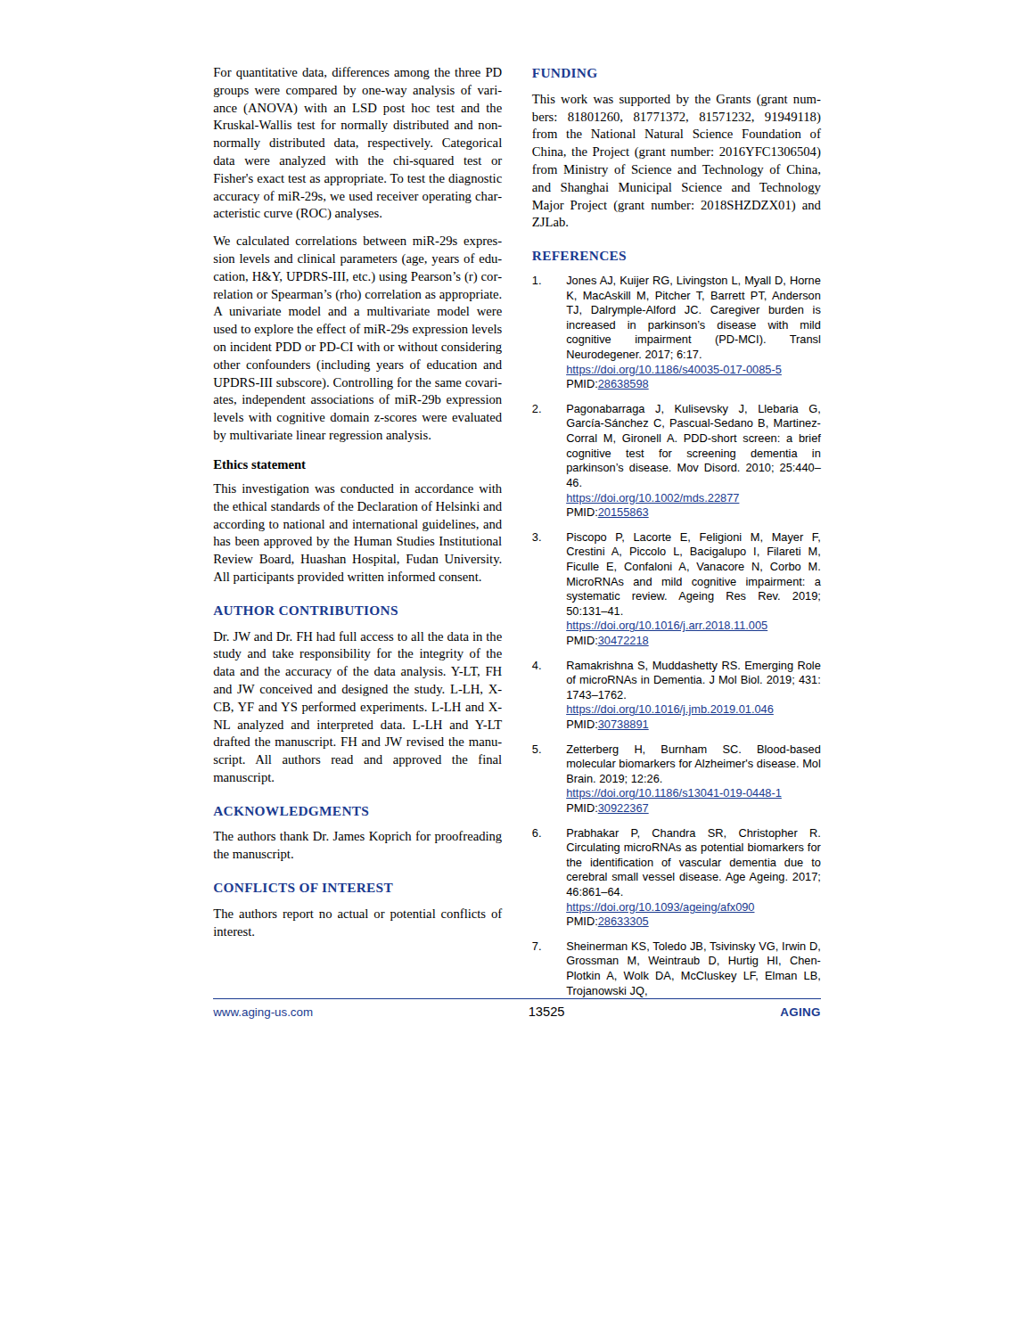For quantitative data, differences among the three PD groups were compared by one-way analysis of variance (ANOVA) with an LSD post hoc test and the Kruskal-Wallis test for normally distributed and nonnormally distributed data, respectively. Categorical data were analyzed with the chi-squared test or Fisher's exact test as appropriate. To test the diagnostic accuracy of miR-29s, we used receiver operating characteristic curve (ROC) analyses.
We calculated correlations between miR-29s expression levels and clinical parameters (age, years of education, H&Y, UPDRS-III, etc.) using Pearson’s (r) correlation or Spearman’s (rho) correlation as appropriate. A univariate model and a multivariate model were used to explore the effect of miR-29s expression levels on incident PDD or PD-CI with or without considering other confounders (including years of education and UPDRS-III subscore). Controlling for the same covariates, independent associations of miR-29b expression levels with cognitive domain z-scores were evaluated by multivariate linear regression analysis.
Ethics statement
This investigation was conducted in accordance with the ethical standards of the Declaration of Helsinki and according to national and international guidelines, and has been approved by the Human Studies Institutional Review Board, Huashan Hospital, Fudan University. All participants provided written informed consent.
AUTHOR CONTRIBUTIONS
Dr. JW and Dr. FH had full access to all the data in the study and take responsibility for the integrity of the data and the accuracy of the data analysis. Y-LT, FH and JW conceived and designed the study. L-LH, X-CB, YF and YS performed experiments. L-LH and X-NL analyzed and interpreted data. L-LH and Y-LT drafted the manuscript. FH and JW revised the manuscript. All authors read and approved the final manuscript.
ACKNOWLEDGMENTS
The authors thank Dr. James Koprich for proofreading the manuscript.
CONFLICTS OF INTEREST
The authors report no actual or potential conflicts of interest.
FUNDING
This work was supported by the Grants (grant numbers: 81801260, 81771372, 81571232, 91949118) from the National Natural Science Foundation of China, the Project (grant number: 2016YFC1306504) from Ministry of Science and Technology of China, and Shanghai Municipal Science and Technology Major Project (grant number: 2018SHZDZX01) and ZJLab.
REFERENCES
1. Jones AJ, Kuijer RG, Livingston L, Myall D, Horne K, MacAskill M, Pitcher T, Barrett PT, Anderson TJ, Dalrymple-Alford JC. Caregiver burden is increased in parkinson’s disease with mild cognitive impairment (PD-MCI). Transl Neurodegener. 2017; 6:17.
https://doi.org/10.1186/s40035-017-0085-5 PMID:28638598
2. Pagonabarraga J, Kulisevsky J, Llebaria G, García-Sánchez C, Pascual-Sedano B, Martinez-Corral M, Gironell A. PDD-short screen: a brief cognitive test for screening dementia in parkinson’s disease. Mov Disord. 2010; 25:440–46.
https://doi.org/10.1002/mds.22877 PMID:20155863
3. Piscopo P, Lacorte E, Feligioni M, Mayer F, Crestini A, Piccolo L, Bacigalupo I, Filareti M, Ficulle E, Confaloni A, Vanacore N, Corbo M. MicroRNAs and mild cognitive impairment: a systematic review. Ageing Res Rev. 2019; 50:131–41.
https://doi.org/10.1016/j.arr.2018.11.005 PMID:30472218
4. Ramakrishna S, Muddashetty RS. Emerging Role of microRNAs in Dementia. J Mol Biol. 2019; 431: 1743–1762.
https://doi.org/10.1016/j.jmb.2019.01.046 PMID:30738891
5. Zetterberg H, Burnham SC. Blood-based molecular biomarkers for Alzheimer's disease. Mol Brain. 2019; 12:26.
https://doi.org/10.1186/s13041-019-0448-1 PMID:30922367
6. Prabhakar P, Chandra SR, Christopher R. Circulating microRNAs as potential biomarkers for the identification of vascular dementia due to cerebral small vessel disease. Age Ageing. 2017; 46:861–64.
https://doi.org/10.1093/ageing/afx090 PMID:28633305
7. Sheinerman KS, Toledo JB, Tsivinsky VG, Irwin D, Grossman M, Weintraub D, Hurtig HI, Chen-Plotkin A, Wolk DA, McCluskey LF, Elman LB, Trojanowski JQ,
www.aging-us.com 13525 AGING